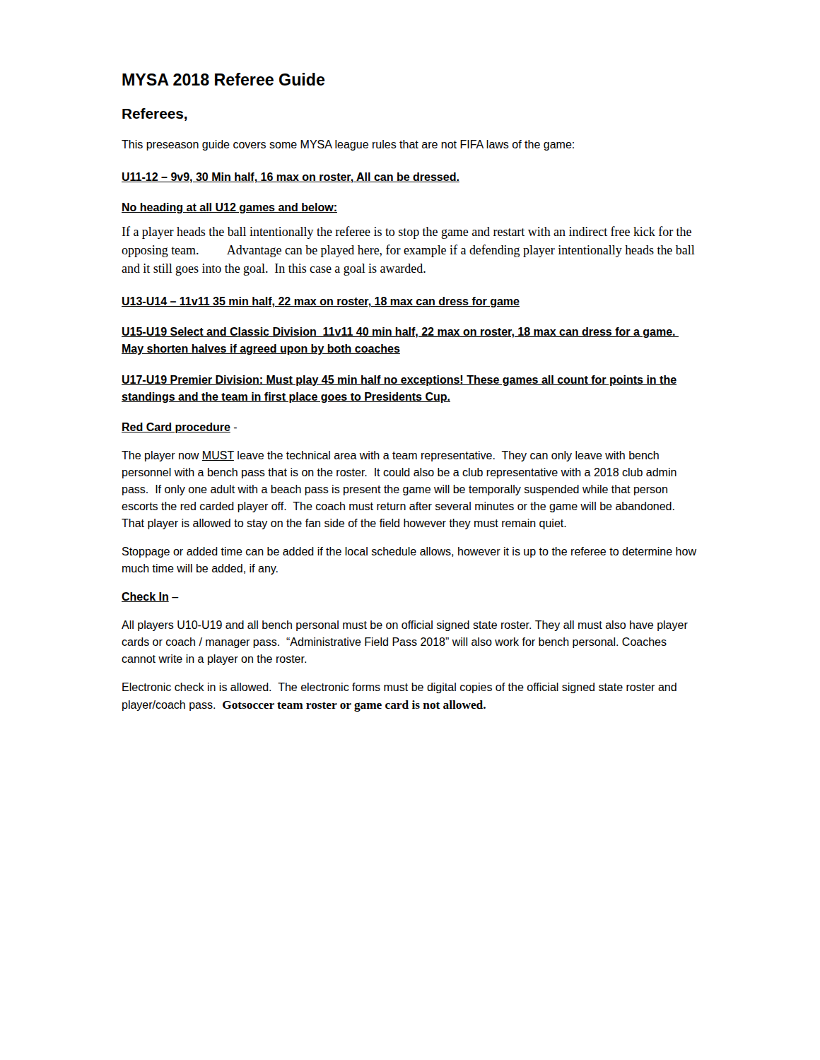MYSA 2018 Referee Guide
Referees,
This preseason guide covers some MYSA league rules that are not FIFA laws of the game:
U11-12 – 9v9, 30 Min half, 16 max on roster, All can be dressed.
No heading at all U12 games and below:
If a player heads the ball intentionally the referee is to stop the game and restart with an indirect free kick for the opposing team. Advantage can be played here, for example if a defending player intentionally heads the ball and it still goes into the goal. In this case a goal is awarded.
U13-U14 – 11v11 35 min half, 22 max on roster, 18 max can dress for game
U15-U19 Select and Classic Division 11v11 40 min half, 22 max on roster, 18 max can dress for a game. May shorten halves if agreed upon by both coaches
U17-U19 Premier Division: Must play 45 min half no exceptions! These games all count for points in the standings and the team in first place goes to Presidents Cup.
Red Card procedure -
The player now MUST leave the technical area with a team representative. They can only leave with bench personnel with a bench pass that is on the roster. It could also be a club representative with a 2018 club admin pass. If only one adult with a beach pass is present the game will be temporally suspended while that person escorts the red carded player off. The coach must return after several minutes or the game will be abandoned. That player is allowed to stay on the fan side of the field however they must remain quiet.
Stoppage or added time can be added if the local schedule allows, however it is up to the referee to determine how much time will be added, if any.
Check In –
All players U10-U19 and all bench personal must be on official signed state roster. They all must also have player cards or coach / manager pass. “Administrative Field Pass 2018” will also work for bench personal. Coaches cannot write in a player on the roster.
Electronic check in is allowed. The electronic forms must be digital copies of the official signed state roster and player/coach pass. Gotsoccer team roster or game card is not allowed.